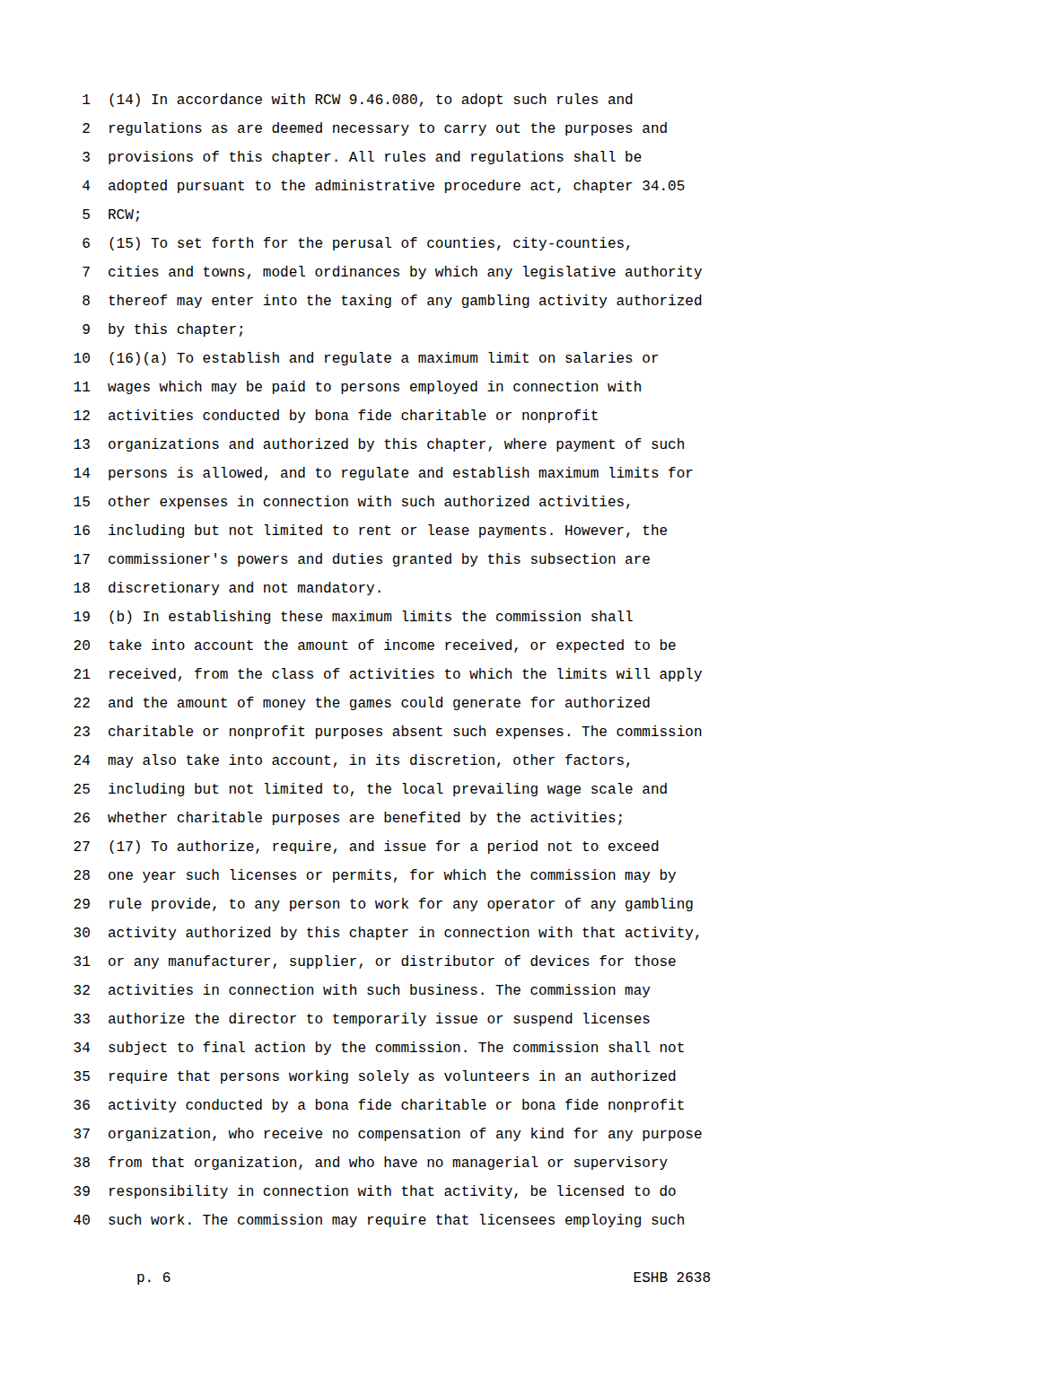(14) In accordance with RCW 9.46.080, to adopt such rules and
regulations as are deemed necessary to carry out the purposes and
provisions of this chapter. All rules and regulations shall be
adopted pursuant to the administrative procedure act, chapter 34.05
RCW;
(15) To set forth for the perusal of counties, city-counties,
cities and towns, model ordinances by which any legislative authority
thereof may enter into the taxing of any gambling activity authorized
by this chapter;
(16)(a) To establish and regulate a maximum limit on salaries or
wages which may be paid to persons employed in connection with
activities conducted by bona fide charitable or nonprofit
organizations and authorized by this chapter, where payment of such
persons is allowed, and to regulate and establish maximum limits for
other expenses in connection with such authorized activities,
including but not limited to rent or lease payments. However, the
commissioner's powers and duties granted by this subsection are
discretionary and not mandatory.
(b) In establishing these maximum limits the commission shall
take into account the amount of income received, or expected to be
received, from the class of activities to which the limits will apply
and the amount of money the games could generate for authorized
charitable or nonprofit purposes absent such expenses. The commission
may also take into account, in its discretion, other factors,
including but not limited to, the local prevailing wage scale and
whether charitable purposes are benefited by the activities;
(17) To authorize, require, and issue for a period not to exceed
one year such licenses or permits, for which the commission may by
rule provide, to any person to work for any operator of any gambling
activity authorized by this chapter in connection with that activity,
or any manufacturer, supplier, or distributor of devices for those
activities in connection with such business. The commission may
authorize the director to temporarily issue or suspend licenses
subject to final action by the commission. The commission shall not
require that persons working solely as volunteers in an authorized
activity conducted by a bona fide charitable or bona fide nonprofit
organization, who receive no compensation of any kind for any purpose
from that organization, and who have no managerial or supervisory
responsibility in connection with that activity, be licensed to do
such work. The commission may require that licensees employing such
p. 6 ESHB 2638